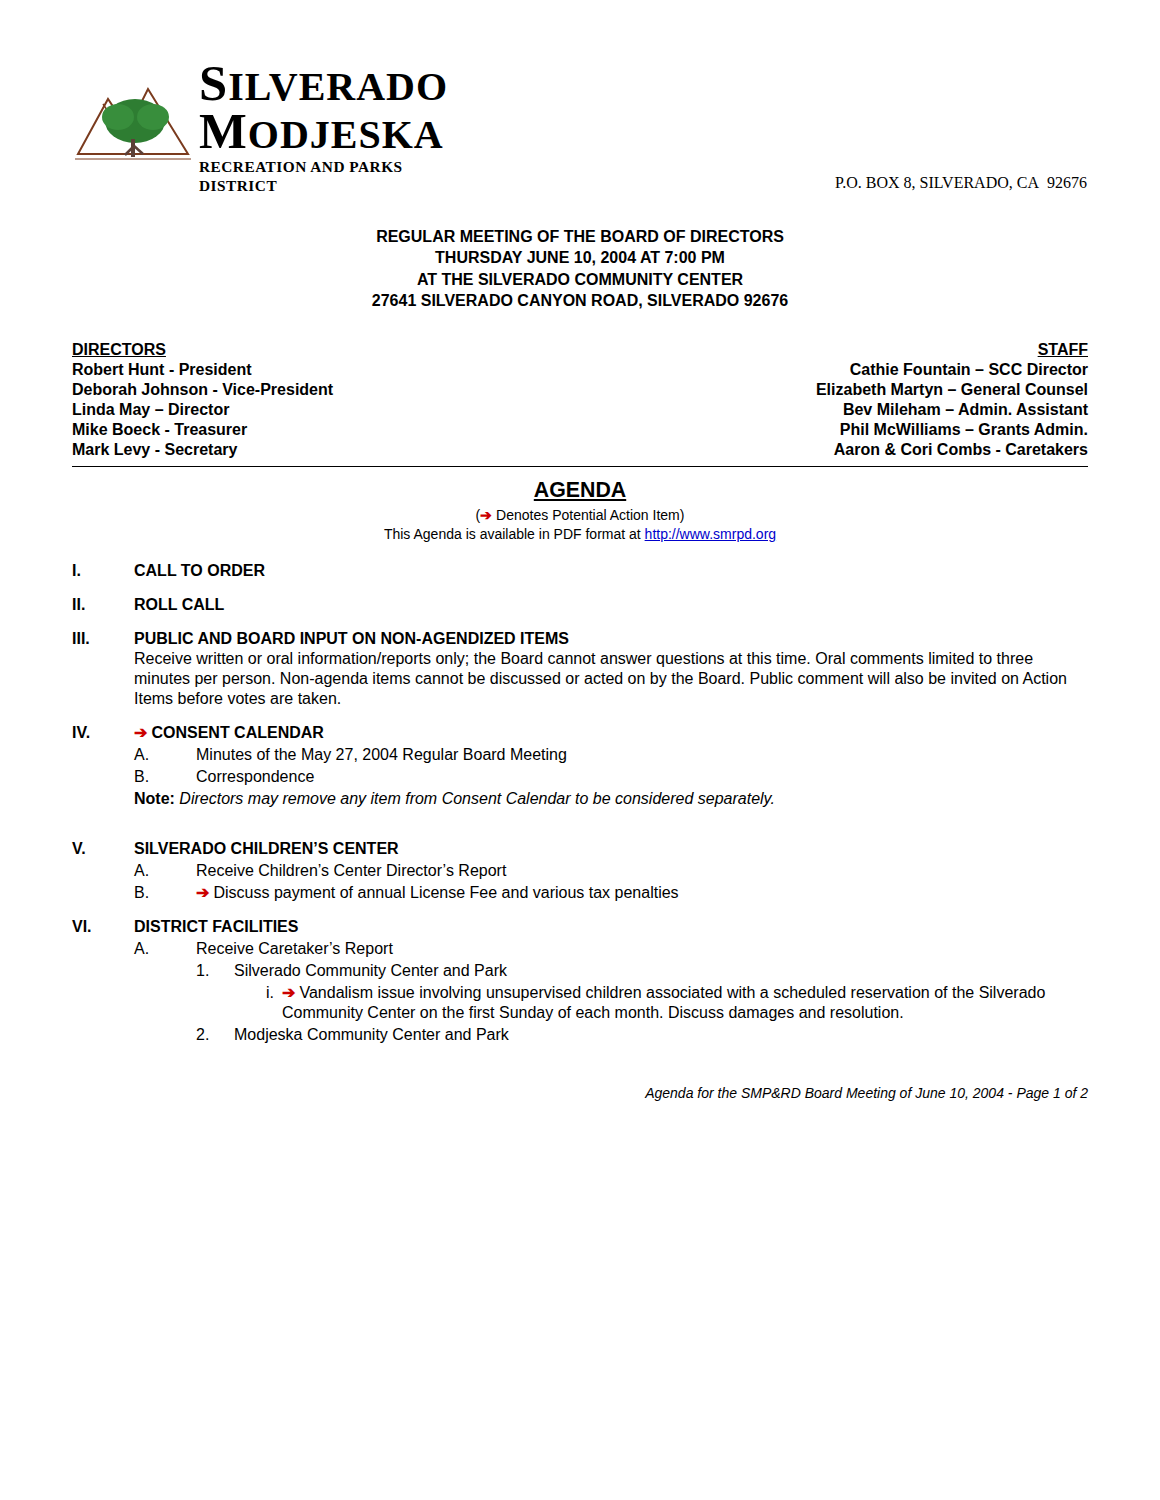| S ILVERADO M ODJESKA RECREATION AND PARKS DISTRICT | P.O. BOX 8, SILVERADO, CA 92676 |
REGULAR MEETING OF THE BOARD OF DIRECTORS
THURSDAY JUNE 10, 2004 AT 7:00 PM
AT THE SILVERADO COMMUNITY CENTER
27641 SILVERADO CANYON ROAD, SILVERADO 92676
| DIRECTORS | STAFF |
| Robert Hunt - President | Cathie Fountain – SCC Director |
| Deborah Johnson - Vice-President | Elizabeth Martyn – General Counsel |
| Linda May – Director | Bev Mileham – Admin. Assistant |
| Mike Boeck - Treasurer | Phil McWilliams – Grants Admin. |
| Mark Levy - Secretary | Aaron & Cori Combs - Caretakers |
AGENDA
(➔ Denotes Potential Action Item)
This Agenda is available in PDF format at http://www.smrpd.org
I.
CALL TO ORDER
II.
ROLL CALL
III.
PUBLIC AND BOARD INPUT ON NON-AGENDIZED ITEMS
Receive written or oral information/reports only; the Board cannot answer questions at this time. Oral comments limited to three minutes per person. Non-agenda items cannot be discussed or acted on by the Board. Public comment will also be invited on Action Items before votes are taken.
IV.
➔ CONSENT CALENDAR
A.
Minutes of the May 27, 2004 Regular Board Meeting
B.
Correspondence
Note: Directors may remove any item from Consent Calendar to be considered separately.
V.
SILVERADO CHILDREN’S CENTER
A.
Receive Children’s Center Director’s Report
B.
➔ Discuss payment of annual License Fee and various tax penalties
VI.
DISTRICT FACILITIES
A.
Receive Caretaker’s Report
1.
Silverado Community Center and Park
i.
➔ Vandalism issue involving unsupervised children associated with a scheduled reservation of the Silverado Community Center on the first Sunday of each month. Discuss damages and resolution.
2.
Modjeska Community Center and Park
Agenda for the SMP&RD Board Meeting of June 10, 2004 - Page 1 of 2